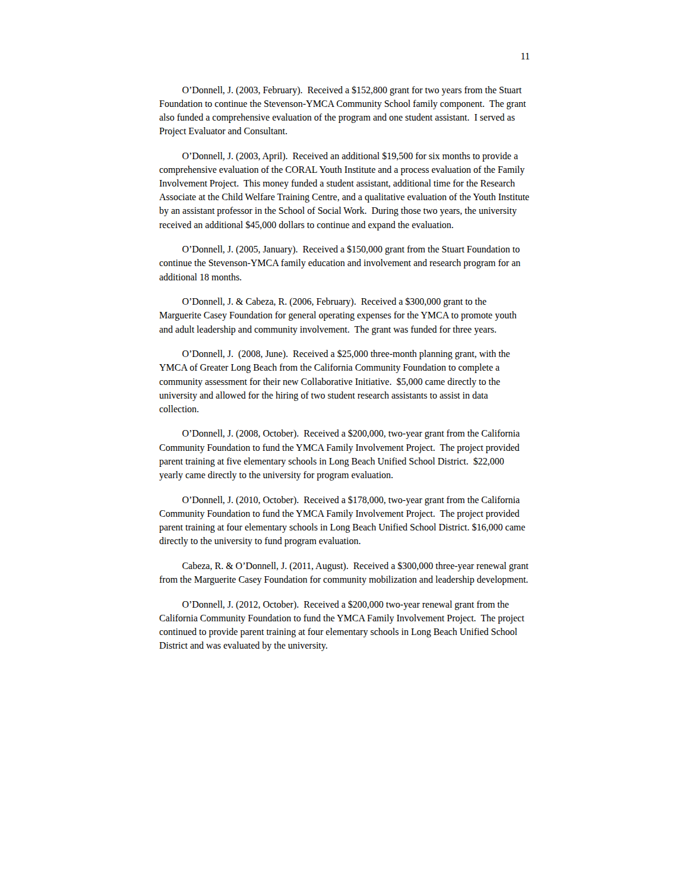11
O’Donnell, J. (2003, February). Received a $152,800 grant for two years from the Stuart Foundation to continue the Stevenson-YMCA Community School family component. The grant also funded a comprehensive evaluation of the program and one student assistant. I served as Project Evaluator and Consultant.
O’Donnell, J. (2003, April). Received an additional $19,500 for six months to provide a comprehensive evaluation of the CORAL Youth Institute and a process evaluation of the Family Involvement Project. This money funded a student assistant, additional time for the Research Associate at the Child Welfare Training Centre, and a qualitative evaluation of the Youth Institute by an assistant professor in the School of Social Work. During those two years, the university received an additional $45,000 dollars to continue and expand the evaluation.
O’Donnell, J. (2005, January). Received a $150,000 grant from the Stuart Foundation to continue the Stevenson-YMCA family education and involvement and research program for an additional 18 months.
O’Donnell, J. & Cabeza, R. (2006, February). Received a $300,000 grant to the Marguerite Casey Foundation for general operating expenses for the YMCA to promote youth and adult leadership and community involvement. The grant was funded for three years.
O’Donnell, J. (2008, June). Received a $25,000 three-month planning grant, with the YMCA of Greater Long Beach from the California Community Foundation to complete a community assessment for their new Collaborative Initiative. $5,000 came directly to the university and allowed for the hiring of two student research assistants to assist in data collection.
O’Donnell, J. (2008, October). Received a $200,000, two-year grant from the California Community Foundation to fund the YMCA Family Involvement Project. The project provided parent training at five elementary schools in Long Beach Unified School District. $22,000 yearly came directly to the university for program evaluation.
O’Donnell, J. (2010, October). Received a $178,000, two-year grant from the California Community Foundation to fund the YMCA Family Involvement Project. The project provided parent training at four elementary schools in Long Beach Unified School District. $16,000 came directly to the university to fund program evaluation.
Cabeza, R. & O’Donnell, J. (2011, August). Received a $300,000 three-year renewal grant from the Marguerite Casey Foundation for community mobilization and leadership development.
O’Donnell, J. (2012, October). Received a $200,000 two-year renewal grant from the California Community Foundation to fund the YMCA Family Involvement Project. The project continued to provide parent training at four elementary schools in Long Beach Unified School District and was evaluated by the university.